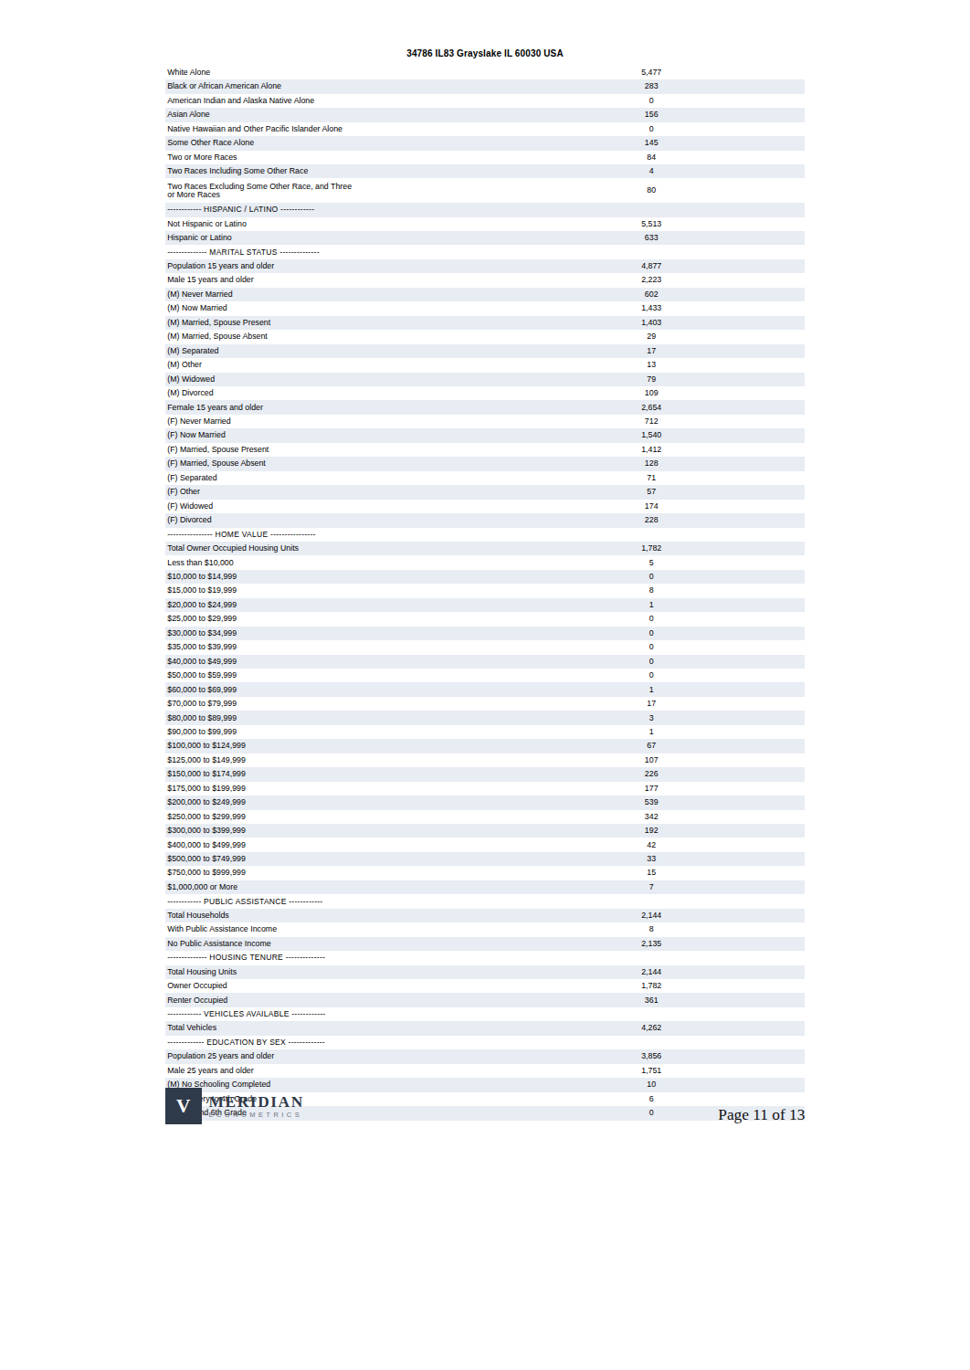34786 IL83 Grayslake IL 60030 USA
| White Alone | | 5,477 |
| Black or African American Alone | | 283 |
| American Indian and Alaska Native Alone | | 0 |
| Asian Alone | | 156 |
| Native Hawaiian and Other Pacific Islander Alone | | 0 |
| Some Other Race Alone | | 145 |
| Two or More Races | | 84 |
| Two Races Including Some Other Race | | 4 |
| Two Races Excluding Some Other Race, and Three or More Races | | 80 |
| ------------ HISPANIC / LATINO ------------ |
| Not Hispanic or Latino | | 5,513 |
| Hispanic or Latino | | 633 |
| -------------- MARITAL STATUS -------------- |
| Population 15 years and older | | 4,877 |
| Male 15 years and older | | 2,223 |
| (M) Never Married | | 602 |
| (M) Now Married | | 1,433 |
| (M) Married, Spouse Present | | 1,403 |
| (M) Married, Spouse Absent | | 29 |
| (M) Separated | | 17 |
| (M) Other | | 13 |
| (M) Widowed | | 79 |
| (M) Divorced | | 109 |
| Female 15 years and older | | 2,654 |
| (F) Never Married | | 712 |
| (F) Now Married | | 1,540 |
| (F) Married, Spouse Present | | 1,412 |
| (F) Married, Spouse Absent | | 128 |
| (F) Separated | | 71 |
| (F) Other | | 57 |
| (F) Widowed | | 174 |
| (F) Divorced | | 228 |
| ---------------- HOME VALUE ---------------- |
| Total Owner Occupied Housing Units | | 1,782 |
| Less than $10,000 | | 5 |
| $10,000 to $14,999 | | 0 |
| $15,000 to $19,999 | | 8 |
| $20,000 to $24,999 | | 1 |
| $25,000 to $29,999 | | 0 |
| $30,000 to $34,999 | | 0 |
| $35,000 to $39,999 | | 0 |
| $40,000 to $49,999 | | 0 |
| $50,000 to $59,999 | | 0 |
| $60,000 to $69,999 | | 1 |
| $70,000 to $79,999 | | 17 |
| $80,000 to $89,999 | | 3 |
| $90,000 to $99,999 | | 1 |
| $100,000 to $124,999 | | 67 |
| $125,000 to $149,999 | | 107 |
| $150,000 to $174,999 | | 226 |
| $175,000 to $199,999 | | 177 |
| $200,000 to $249,999 | | 539 |
| $250,000 to $299,999 | | 342 |
| $300,000 to $399,999 | | 192 |
| $400,000 to $499,999 | | 42 |
| $500,000 to $749,999 | | 33 |
| $750,000 to $999,999 | | 15 |
| $1,000,000 or More | | 7 |
| ------------ PUBLIC ASSISTANCE ------------ |
| Total Households | | 2,144 |
| With Public Assistance Income | | 8 |
| No Public Assistance Income | | 2,135 |
| -------------- HOUSING TENURE -------------- |
| Total Housing Units | | 2,144 |
| Owner Occupied | | 1,782 |
| Renter Occupied | | 361 |
| ------------ VEHICLES AVAILABLE ------------ |
| Total Vehicles | | 4,262 |
| ------------- EDUCATION BY SEX ------------- |
| Population 25 years and older | | 3,856 |
| Male 25 years and older | | 1,751 |
| (M) No Schooling Completed | | 10 |
| (M) Nursery to 4th Grade | | 6 |
| (M) 5th and 6th Grade | | 0 |
V
MERIDIAN
ECONOMETRICS
Page 11 of 13